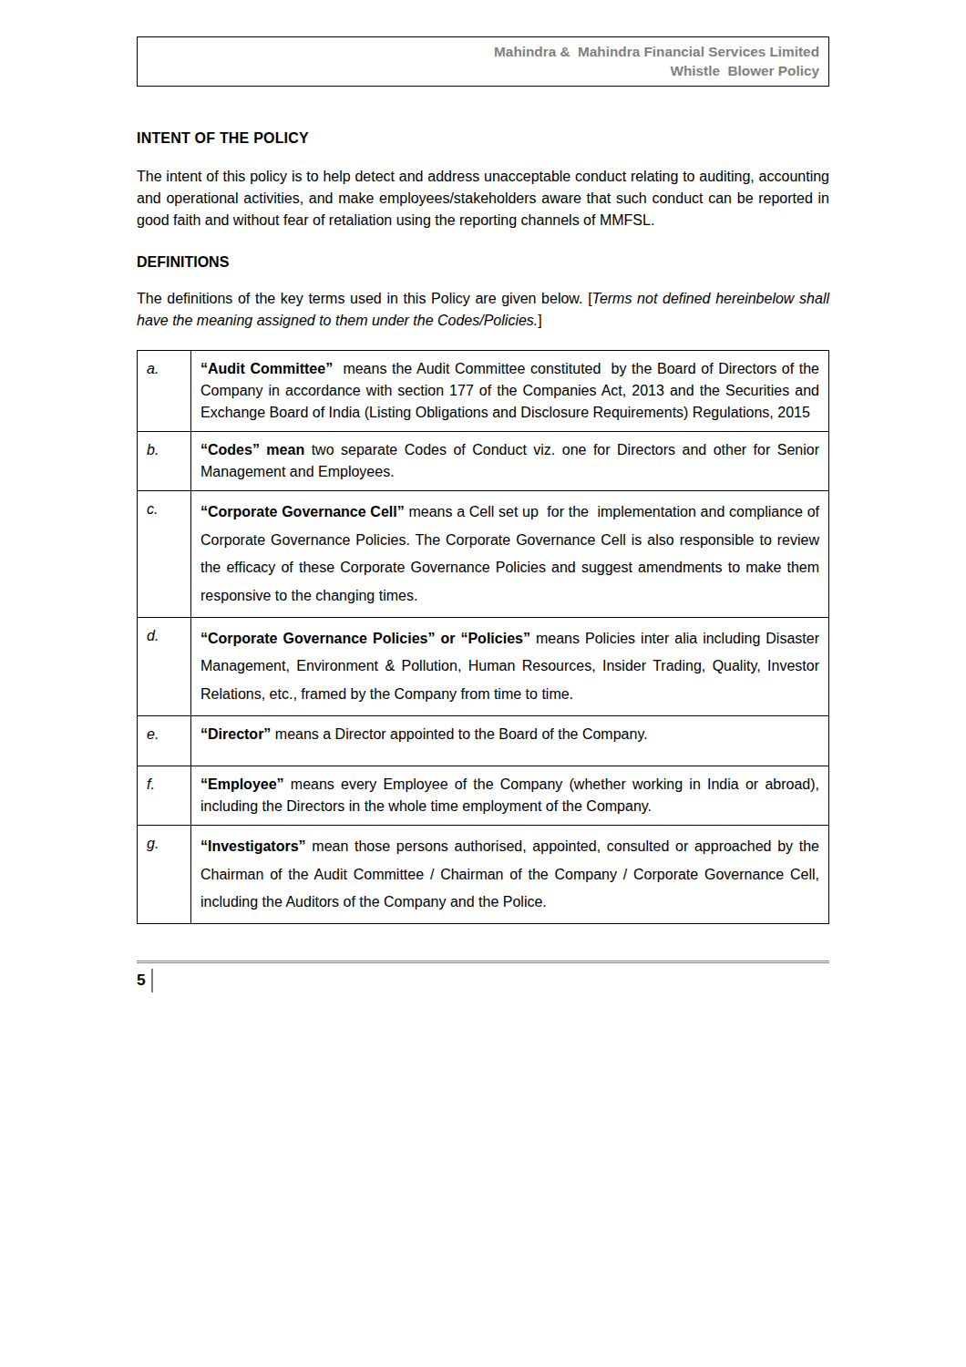Mahindra & Mahindra Financial Services Limited
Whistle Blower Policy
INTENT OF THE POLICY
The intent of this policy is to help detect and address unacceptable conduct relating to auditing, accounting and operational activities, and make employees/stakeholders aware that such conduct can be reported in good faith and without fear of retaliation using the reporting channels of MMFSL.
DEFINITIONS
The definitions of the key terms used in this Policy are given below. [Terms not defined hereinbelow shall have the meaning assigned to them under the Codes/Policies.]
| a. | “Audit Committee” means the Audit Committee constituted by the Board of Directors of the Company in accordance with section 177 of the Companies Act, 2013 and the Securities and Exchange Board of India (Listing Obligations and Disclosure Requirements) Regulations, 2015 |
| b. | “Codes” mean two separate Codes of Conduct viz. one for Directors and other for Senior Management and Employees. |
| c. | “Corporate Governance Cell” means a Cell set up for the implementation and compliance of Corporate Governance Policies. The Corporate Governance Cell is also responsible to review the efficacy of these Corporate Governance Policies and suggest amendments to make them responsive to the changing times. |
| d. | “Corporate Governance Policies” or “Policies” means Policies inter alia including Disaster Management, Environment & Pollution, Human Resources, Insider Trading, Quality, Investor Relations, etc., framed by the Company from time to time. |
| e. | “Director” means a Director appointed to the Board of the Company. |
| f. | “Employee” means every Employee of the Company (whether working in India or abroad), including the Directors in the whole time employment of the Company. |
| g. | “Investigators” mean those persons authorised, appointed, consulted or approached by the Chairman of the Audit Committee / Chairman of the Company / Corporate Governance Cell, including the Auditors of the Company and the Police. |
5